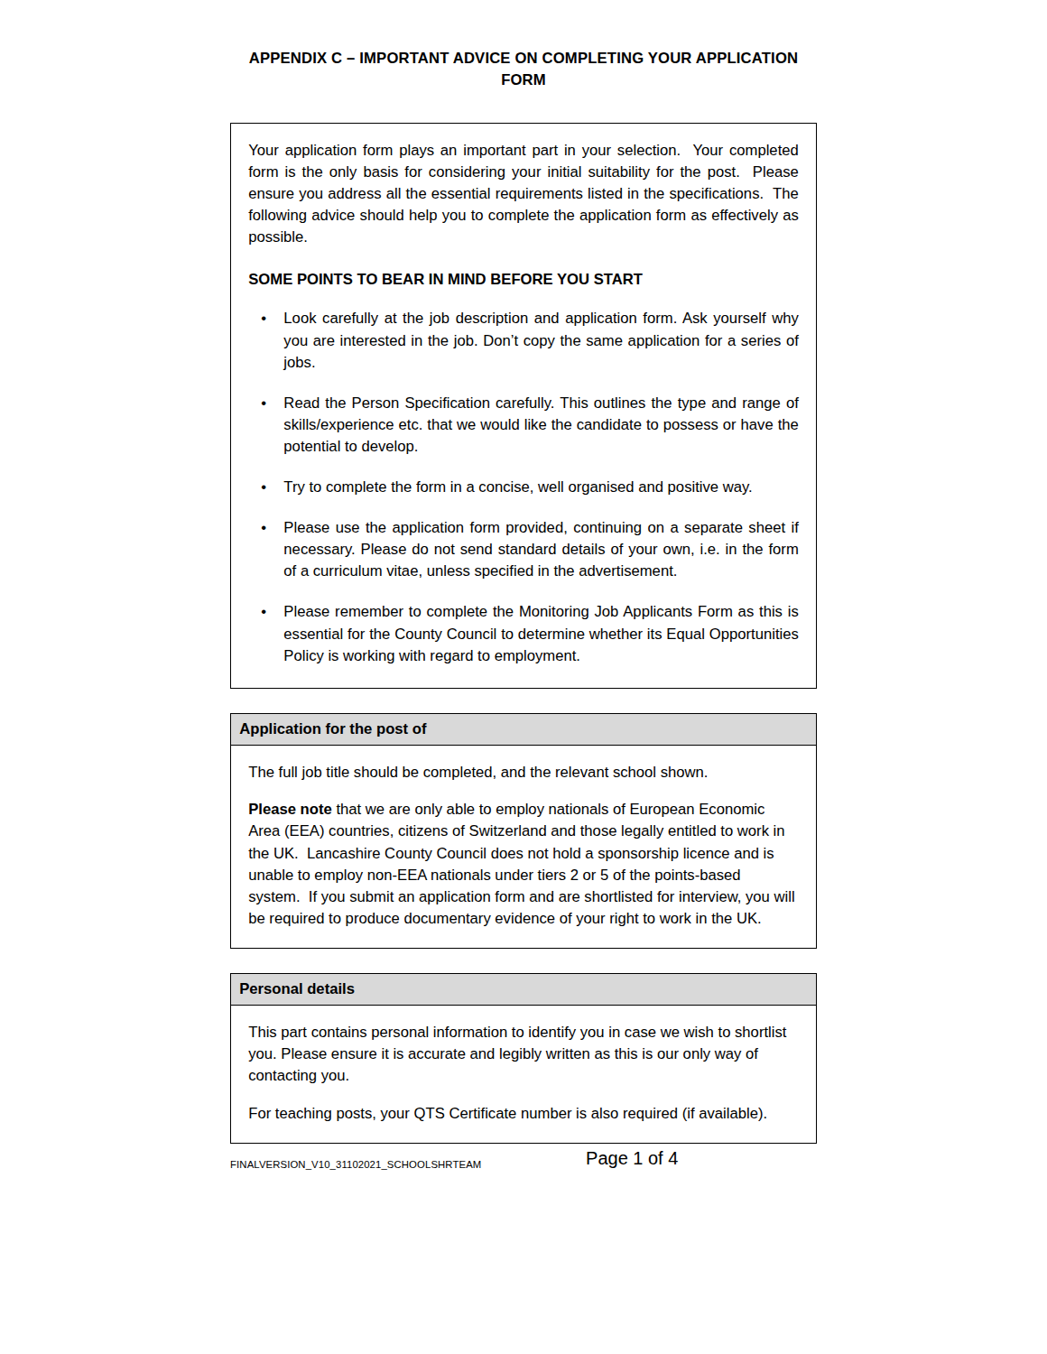APPENDIX C – IMPORTANT ADVICE ON COMPLETING YOUR APPLICATION FORM
Your application form plays an important part in your selection. Your completed form is the only basis for considering your initial suitability for the post. Please ensure you address all the essential requirements listed in the specifications. The following advice should help you to complete the application form as effectively as possible.
Some points to bear in mind before you start
Look carefully at the job description and application form. Ask yourself why you are interested in the job. Don’t copy the same application for a series of jobs.
Read the Person Specification carefully. This outlines the type and range of skills/experience etc. that we would like the candidate to possess or have the potential to develop.
Try to complete the form in a concise, well organised and positive way.
Please use the application form provided, continuing on a separate sheet if necessary. Please do not send standard details of your own, i.e. in the form of a curriculum vitae, unless specified in the advertisement.
Please remember to complete the Monitoring Job Applicants Form as this is essential for the County Council to determine whether its Equal Opportunities Policy is working with regard to employment.
Application for the post of
The full job title should be completed, and the relevant school shown.
Please note that we are only able to employ nationals of European Economic Area (EEA) countries, citizens of Switzerland and those legally entitled to work in the UK. Lancashire County Council does not hold a sponsorship licence and is unable to employ non-EEA nationals under tiers 2 or 5 of the points-based system. If you submit an application form and are shortlisted for interview, you will be required to produce documentary evidence of your right to work in the UK.
Personal details
This part contains personal information to identify you in case we wish to shortlist you. Please ensure it is accurate and legibly written as this is our only way of contacting you.
For teaching posts, your QTS Certificate number is also required (if available).
FINALVERSION_V10_31102021_SCHOOLSHRTEAM
Page 1 of 4